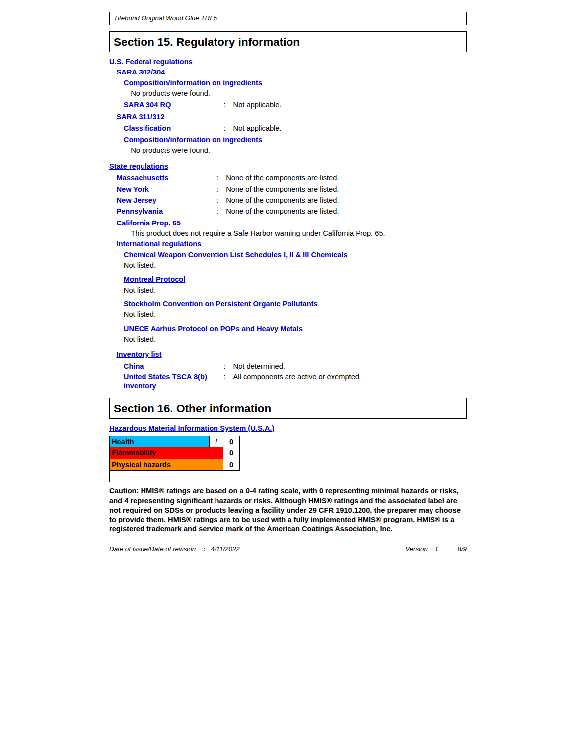Titebond Original Wood Glue TRI 5
Section 15. Regulatory information
U.S. Federal regulations
SARA 302/304
Composition/information on ingredients
No products were found.
| SARA 304 RQ | : | Not applicable. |
SARA 311/312
| Classification | : | Not applicable. |
Composition/information on ingredients
No products were found.
State regulations
| Massachusetts | : | None of the components are listed. |
| New York | : | None of the components are listed. |
| New Jersey | : | None of the components are listed. |
| Pennsylvania | : | None of the components are listed. |
California Prop. 65
This product does not require a Safe Harbor warning under California Prop. 65.
International regulations
Chemical Weapon Convention List Schedules I, II & III Chemicals
Not listed.
Montreal Protocol
Not listed.
Stockholm Convention on Persistent Organic Pollutants
Not listed.
UNECE Aarhus Protocol on POPs and Heavy Metals
Not listed.
Inventory list
| China | : | Not determined. |
| United States TSCA 8(b) inventory | : | All components are active or exempted. |
Section 16. Other information
Hazardous Material Information System (U.S.A.)
| Health | / | 0 |
| Flammability | 0 |
| Physical hazards | 0 |
Caution: HMIS® ratings are based on a 0-4 rating scale, with 0 representing minimal hazards or risks, and 4 representing significant hazards or risks. Although HMIS® ratings and the associated label are not required on SDSs or products leaving a facility under 29 CFR 1910.1200, the preparer may choose to provide them. HMIS® ratings are to be used with a fully implemented HMIS® program. HMIS® is a registered trademark and service mark of the American Coatings Association, Inc.
Date of issue/Date of revision : 4/11/2022
Version : 1
8/9